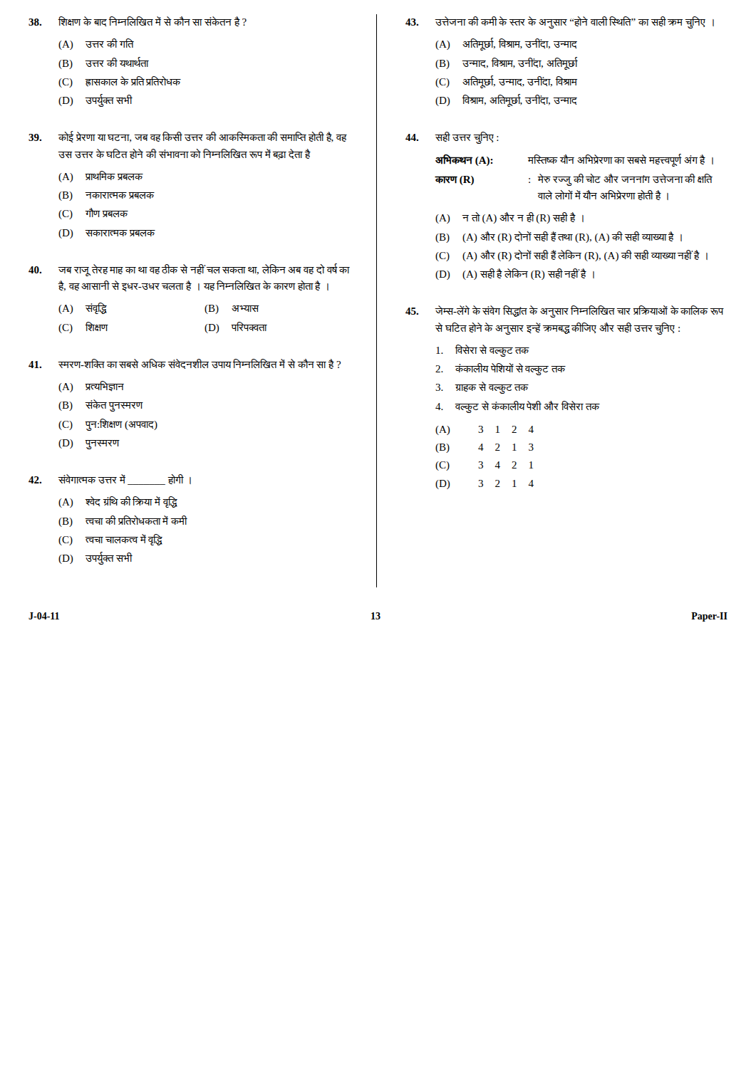38.
शिक्षण के बाद निम्नलिखित में से कौन सा संकेतन है ?
(A) उत्तर की गति
(B) उत्तर की यथार्थता
(C) ह्रासकाल के प्रति प्रतिरोधक
(D) उपर्युक्त सभी
39.
कोई प्रेरणा या घटना, जब वह किसी उत्तर की आकस्मिकता की समाप्ति होती है, वह उस उत्तर के घटित होने की संभावना को निम्नलिखित रूप में बढ़ा देता है
(A) प्राथमिक प्रबलक
(B) नकारात्मक प्रबलक
(C) गौण प्रबलक
(D) सकारात्मक प्रबलक
40.
जब राजू तेरह माह का था वह ठीक से नहीं चल सकता था, लेकिन अब वह दो वर्ष का है, वह आसानी से इधर-उधर चलता है । यह निम्नलिखित के कारण होता है ।
(A) संवृद्धि
(B) अभ्यास
(C) शिक्षण
(D) परिपक्वता
41.
स्मरण-शक्ति का सबसे अधिक संवेदनशील उपाय निम्नलिखित में से कौन सा है ?
(A) प्रत्यभिज्ञान
(B) संकेत पुनस्मरण
(C) पुन:शिक्षण (अपवाद)
(D) पुनस्मरण
42.
संवेगात्मक उत्तर में _______ होगी ।
(A) श्वेद ग्रंथि की क्रिया में वृद्धि
(B) त्वचा की प्रतिरोधकता में कमी
(C) त्वचा चालकत्व में वृद्धि
(D) उपर्युक्त सभी
43.
उत्तेजना की कमी के स्तर के अनुसार “होने वाली स्थिति” का सही क्रम चुनिए ।
(A) अतिमूर्छा, विश्राम, उनींदा, उन्माद
(B) उन्माद, विश्राम, उनींदा, अतिमूर्छा
(C) अतिमूर्छा, उन्माद, उनींदा, विश्राम
(D) विश्राम, अतिमूर्छा, उनींदा, उन्माद
44.
सही उत्तर चुनिए :
अभिकथन (A):
मस्तिष्क यौन अभिप्रेरणा का सबसे महत्त्वपूर्ण अंग है ।
कारण (R)
:
मेरु रज्जु की चोट और जननांग उत्तेजना की क्षति वाले लोगों में यौन अभिप्रेरणा होती है ।
(A) न तो (A) और न ही (R) सही है ।
(B)(A) और (R) दोनों सही हैं तथा (R), (A) की सही व्याख्या है ।
(C)(A) और (R) दोनों सही हैं लेकिन (R), (A) की सही व्याख्या नहीं है ।
(D)(A) सही है लेकिन (R) सही नहीं है ।
45.
जेम्स-लेंगे के संवेग सिद्धांत के अनुसार निम्नलिखित चार प्रक्रियाओं के कालिक रूप से घटित होने के अनुसार इन्हें क्रमबद्ध कीजिए और सही उत्तर चुनिए :
1. विसेरा से वल्कुट तक
2. कंकालीय पेशियों से वल्कुट तक
3. ग्राहक से वल्कुट तक
4. वल्कुट से कंकालीय पेशी और विसेरा तक
| (A) | 3 | 1 | 2 | 4 |
| (B) | 4 | 2 | 1 | 3 |
| (C) | 3 | 4 | 2 | 1 |
| (D) | 3 | 2 | 1 | 4 |
J-04-11
13
Paper-II